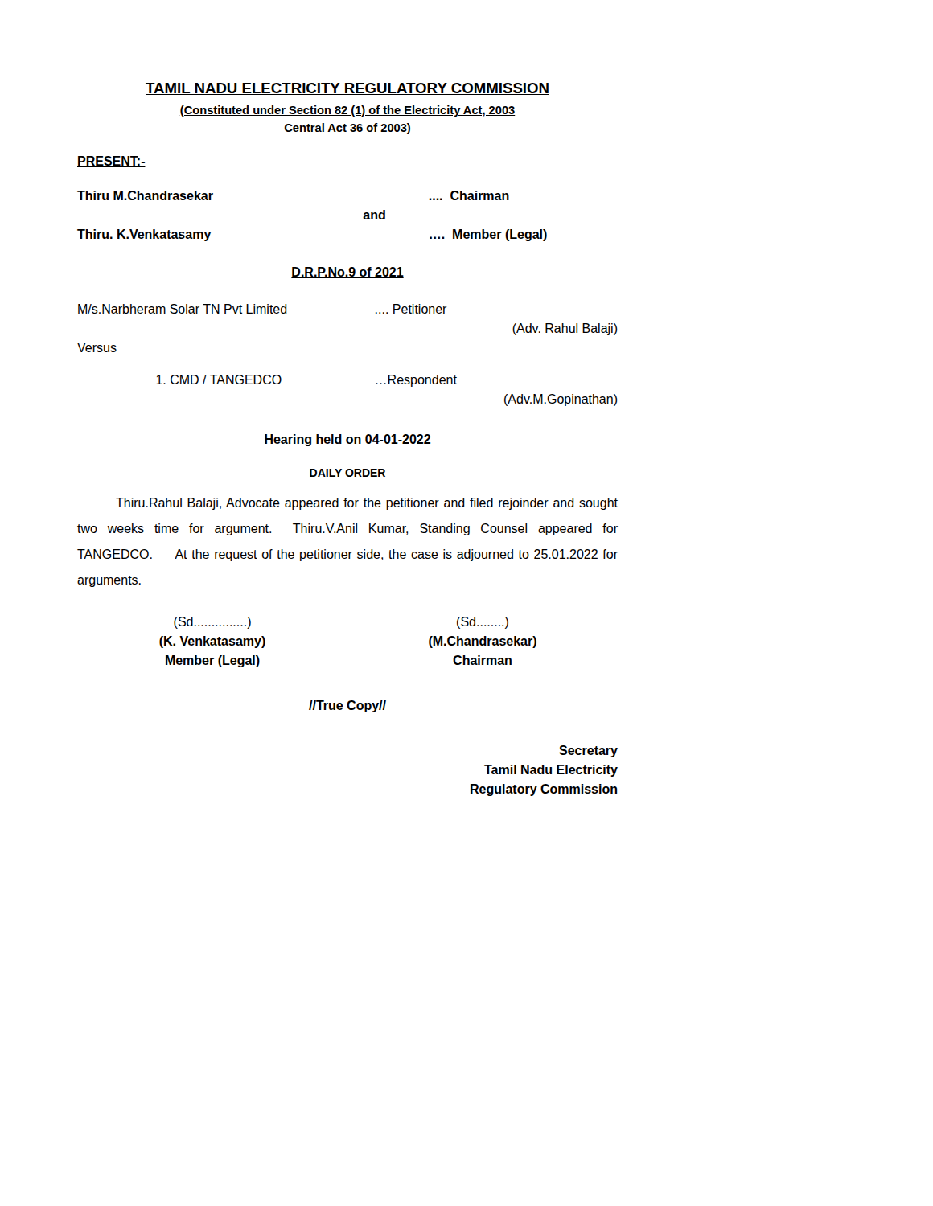TAMIL NADU ELECTRICITY REGULATORY COMMISSION
(Constituted under Section 82 (1) of the Electricity Act, 2003
Central Act 36 of 2003)
PRESENT:-
| Thiru M.Chandrasekar | | .... Chairman |
| | and | |
| Thiru. K.Venkatasamy | | …. Member (Legal) |
D.R.P.No.9 of 2021
| M/s.Narbheram Solar TN Pvt Limited | .... Petitioner |
| | (Adv. Rahul Balaji) |
| Versus | |
| CMD / TANGEDCO | …Respondent |
| | (Adv.M.Gopinathan) |
Hearing held on 04-01-2022
DAILY ORDER
Thiru.Rahul Balaji, Advocate appeared for the petitioner and filed rejoinder and sought two weeks time for argument. Thiru.V.Anil Kumar, Standing Counsel appeared for TANGEDCO. At the request of the petitioner side, the case is adjourned to 25.01.2022 for arguments.
| (Sd...............) | (Sd........) |
| (K. Venkatasamy) | (M.Chandrasekar) |
| Member (Legal) | Chairman |
//True Copy//
Secretary
Tamil Nadu Electricity
Regulatory Commission